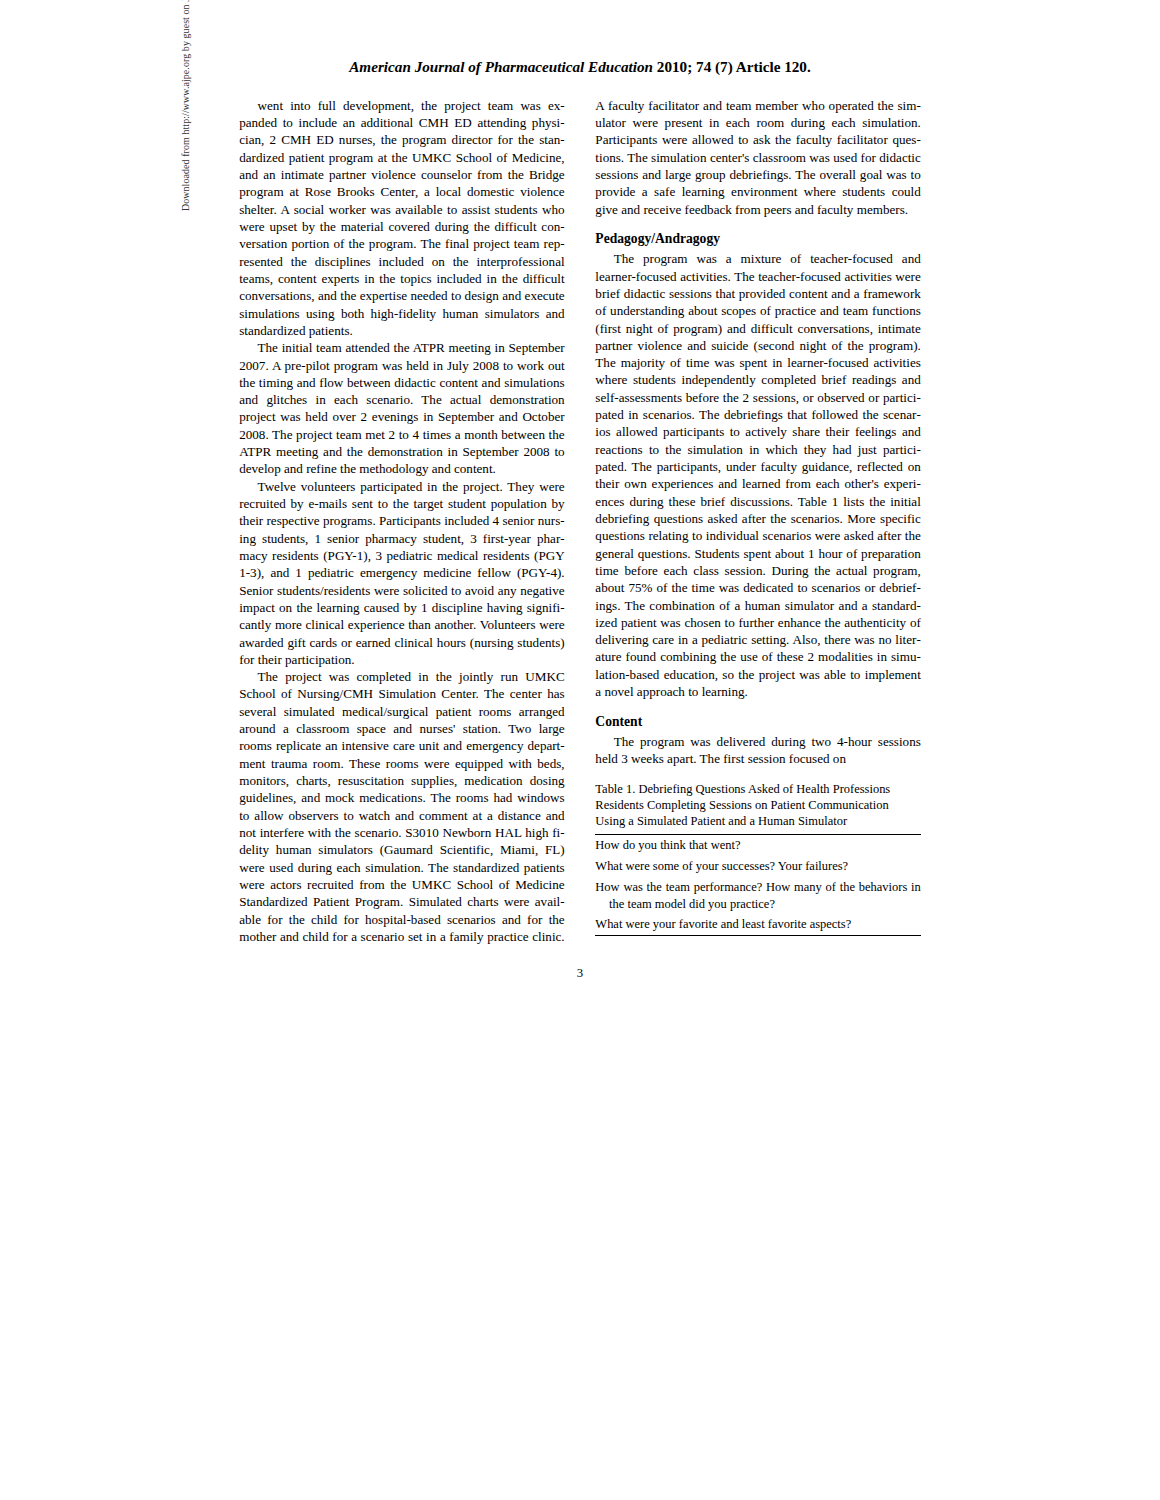Downloaded from http://www.ajpe.org by guest on June 25, 2022. © 2010 American Journal of Pharmaceutical Education
American Journal of Pharmaceutical Education 2010; 74 (7) Article 120.
went into full development, the project team was expanded to include an additional CMH ED attending physician, 2 CMH ED nurses, the program director for the standardized patient program at the UMKC School of Medicine, and an intimate partner violence counselor from the Bridge program at Rose Brooks Center, a local domestic violence shelter. A social worker was available to assist students who were upset by the material covered during the difficult conversation portion of the program. The final project team represented the disciplines included on the interprofessional teams, content experts in the topics included in the difficult conversations, and the expertise needed to design and execute simulations using both high-fidelity human simulators and standardized patients.
The initial team attended the ATPR meeting in September 2007. A pre-pilot program was held in July 2008 to work out the timing and flow between didactic content and simulations and glitches in each scenario. The actual demonstration project was held over 2 evenings in September and October 2008. The project team met 2 to 4 times a month between the ATPR meeting and the demonstration in September 2008 to develop and refine the methodology and content.
Twelve volunteers participated in the project. They were recruited by e-mails sent to the target student population by their respective programs. Participants included 4 senior nursing students, 1 senior pharmacy student, 3 first-year pharmacy residents (PGY-1), 3 pediatric medical residents (PGY 1-3), and 1 pediatric emergency medicine fellow (PGY-4). Senior students/residents were solicited to avoid any negative impact on the learning caused by 1 discipline having significantly more clinical experience than another. Volunteers were awarded gift cards or earned clinical hours (nursing students) for their participation.
The project was completed in the jointly run UMKC School of Nursing/CMH Simulation Center. The center has several simulated medical/surgical patient rooms arranged around a classroom space and nurses' station. Two large rooms replicate an intensive care unit and emergency department trauma room. These rooms were equipped with beds, monitors, charts, resuscitation supplies, medication dosing guidelines, and mock medications. The rooms had windows to allow observers to watch and comment at a distance and not interfere with the scenario. S3010 Newborn HAL high fidelity human simulators (Gaumard Scientific, Miami, FL) were used during each simulation. The standardized patients were actors recruited from the UMKC School of Medicine Standardized Patient Program. Simulated charts were available for the child for hospital-based scenarios and for the mother and child for a scenario set in a family practice clinic. A faculty facilitator and team member who operated the simulator were present in each room during each simulation. Participants were allowed to ask the faculty facilitator questions. The simulation center's classroom was used for didactic sessions and large group debriefings. The overall goal was to provide a safe learning environment where students could give and receive feedback from peers and faculty members.
Pedagogy/Andragogy
The program was a mixture of teacher-focused and learner-focused activities. The teacher-focused activities were brief didactic sessions that provided content and a framework of understanding about scopes of practice and team functions (first night of program) and difficult conversations, intimate partner violence and suicide (second night of the program). The majority of time was spent in learner-focused activities where students independently completed brief readings and self-assessments before the 2 sessions, or observed or participated in scenarios. The debriefings that followed the scenarios allowed participants to actively share their feelings and reactions to the simulation in which they had just participated. The participants, under faculty guidance, reflected on their own experiences and learned from each other's experiences during these brief discussions. Table 1 lists the initial debriefing questions asked after the scenarios. More specific questions relating to individual scenarios were asked after the general questions. Students spent about 1 hour of preparation time before each class session. During the actual program, about 75% of the time was dedicated to scenarios or debriefings. The combination of a human simulator and a standardized patient was chosen to further enhance the authenticity of delivering care in a pediatric setting. Also, there was no literature found combining the use of these 2 modalities in simulation-based education, so the project was able to implement a novel approach to learning.
Content
The program was delivered during two 4-hour sessions held 3 weeks apart. The first session focused on
Table 1. Debriefing Questions Asked of Health Professions Residents Completing Sessions on Patient Communication Using a Simulated Patient and a Human Simulator
| How do you think that went? |
| What were some of your successes? Your failures? |
| How was the team performance? How many of the behaviors in the team model did you practice? |
| What were your favorite and least favorite aspects? |
3